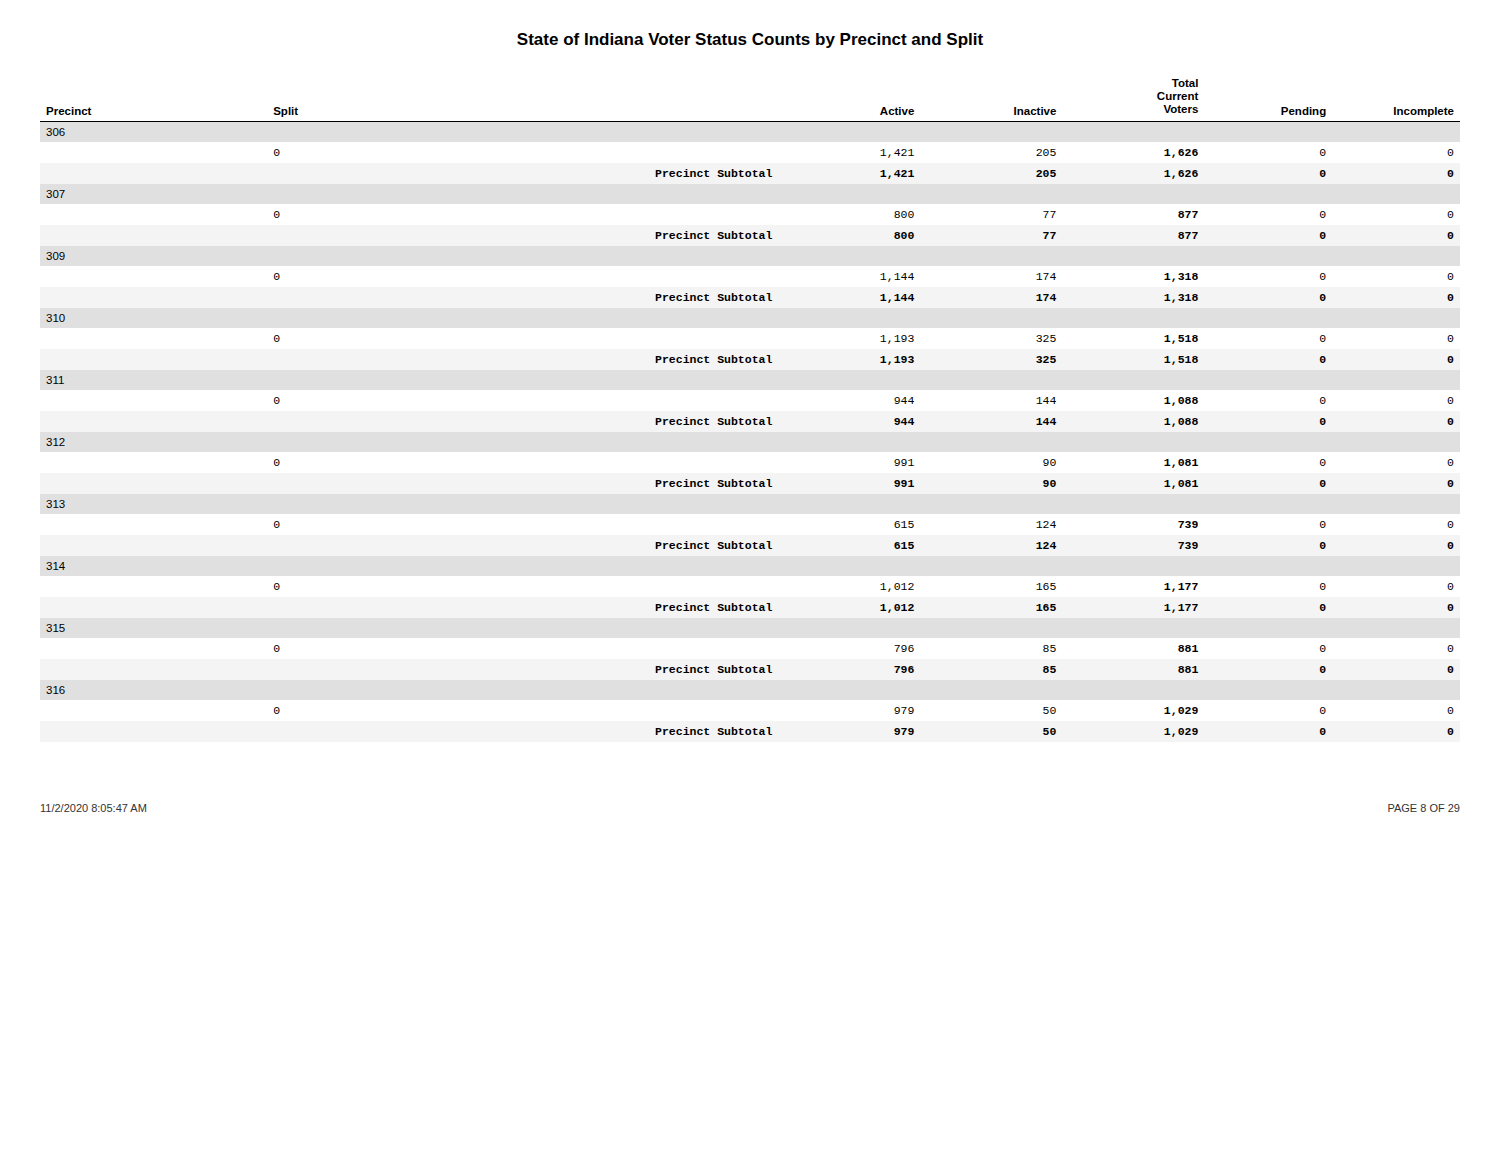State of Indiana Voter Status Counts by Precinct and Split
| Precinct | Split | | Active | Inactive | Total Current Voters | Pending | Incomplete |
| --- | --- | --- | --- | --- | --- | --- | --- |
| 306 | | | | | | | |
| | 0 | | 1,421 | 205 | 1,626 | 0 | 0 |
| | | Precinct Subtotal | 1,421 | 205 | 1,626 | 0 | 0 |
| 307 | | | | | | | |
| | 0 | | 800 | 77 | 877 | 0 | 0 |
| | | Precinct Subtotal | 800 | 77 | 877 | 0 | 0 |
| 309 | | | | | | | |
| | 0 | | 1,144 | 174 | 1,318 | 0 | 0 |
| | | Precinct Subtotal | 1,144 | 174 | 1,318 | 0 | 0 |
| 310 | | | | | | | |
| | 0 | | 1,193 | 325 | 1,518 | 0 | 0 |
| | | Precinct Subtotal | 1,193 | 325 | 1,518 | 0 | 0 |
| 311 | | | | | | | |
| | 0 | | 944 | 144 | 1,088 | 0 | 0 |
| | | Precinct Subtotal | 944 | 144 | 1,088 | 0 | 0 |
| 312 | | | | | | | |
| | 0 | | 991 | 90 | 1,081 | 0 | 0 |
| | | Precinct Subtotal | 991 | 90 | 1,081 | 0 | 0 |
| 313 | | | | | | | |
| | 0 | | 615 | 124 | 739 | 0 | 0 |
| | | Precinct Subtotal | 615 | 124 | 739 | 0 | 0 |
| 314 | | | | | | | |
| | 0 | | 1,012 | 165 | 1,177 | 0 | 0 |
| | | Precinct Subtotal | 1,012 | 165 | 1,177 | 0 | 0 |
| 315 | | | | | | | |
| | 0 | | 796 | 85 | 881 | 0 | 0 |
| | | Precinct Subtotal | 796 | 85 | 881 | 0 | 0 |
| 316 | | | | | | | |
| | 0 | | 979 | 50 | 1,029 | 0 | 0 |
| | | Precinct Subtotal | 979 | 50 | 1,029 | 0 | 0 |
11/2/2020 8:05:47 AM
PAGE 8 OF 29